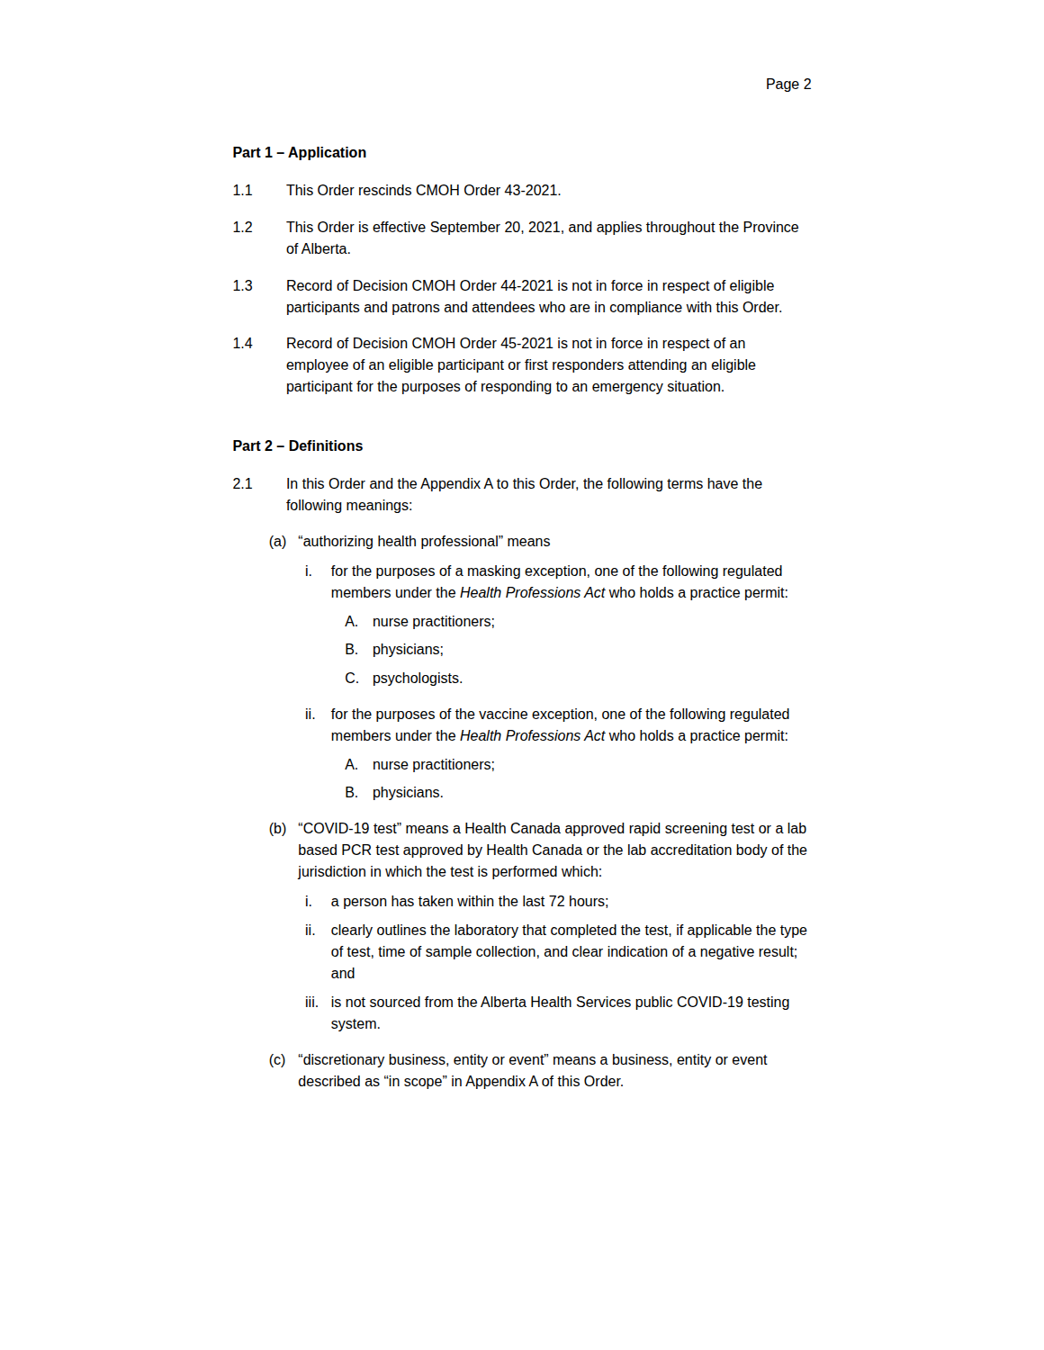Page 2
Part 1 – Application
1.1
This Order rescinds CMOH Order 43-2021.
1.2
This Order is effective September 20, 2021, and applies throughout the Province of Alberta.
1.3
Record of Decision CMOH Order 44-2021 is not in force in respect of eligible participants and patrons and attendees who are in compliance with this Order.
1.4
Record of Decision CMOH Order 45-2021 is not in force in respect of an employee of an eligible participant or first responders attending an eligible participant for the purposes of responding to an emergency situation.
Part 2 – Definitions
2.1
In this Order and the Appendix A to this Order, the following terms have the following meanings:
(a)
“authorizing health professional” means
i.
for the purposes of a masking exception, one of the following regulated members under the Health Professions Act who holds a practice permit:
A.
nurse practitioners;
B.
physicians;
C.
psychologists.
ii.
for the purposes of the vaccine exception, one of the following regulated members under the Health Professions Act who holds a practice permit:
A.
nurse practitioners;
B.
physicians.
(b)
“COVID-19 test” means a Health Canada approved rapid screening test or a lab based PCR test approved by Health Canada or the lab accreditation body of the jurisdiction in which the test is performed which:
i.
a person has taken within the last 72 hours;
ii.
clearly outlines the laboratory that completed the test, if applicable the type of test, time of sample collection, and clear indication of a negative result; and
iii.
is not sourced from the Alberta Health Services public COVID-19 testing system.
(c)
“discretionary business, entity or event” means a business, entity or event described as “in scope” in Appendix A of this Order.